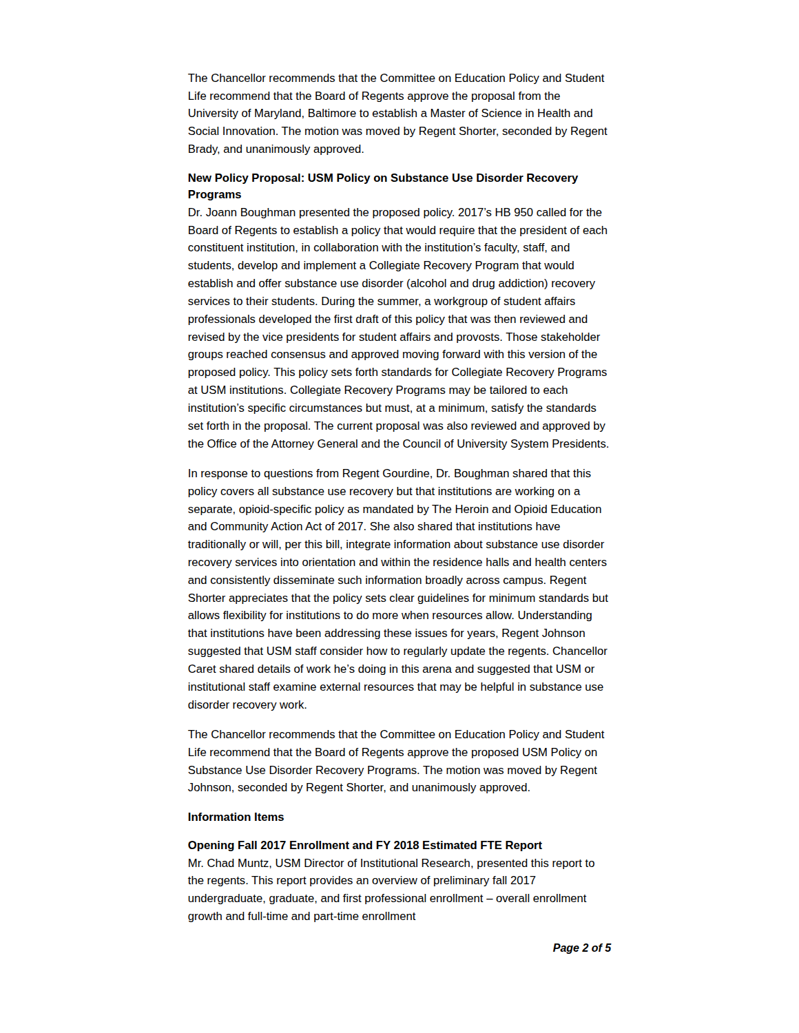The Chancellor recommends that the Committee on Education Policy and Student Life recommend that the Board of Regents approve the proposal from the University of Maryland, Baltimore to establish a Master of Science in Health and Social Innovation. The motion was moved by Regent Shorter, seconded by Regent Brady, and unanimously approved.
New Policy Proposal: USM Policy on Substance Use Disorder Recovery Programs
Dr. Joann Boughman presented the proposed policy. 2017’s HB 950 called for the Board of Regents to establish a policy that would require that the president of each constituent institution, in collaboration with the institution’s faculty, staff, and students, develop and implement a Collegiate Recovery Program that would establish and offer substance use disorder (alcohol and drug addiction) recovery services to their students. During the summer, a workgroup of student affairs professionals developed the first draft of this policy that was then reviewed and revised by the vice presidents for student affairs and provosts. Those stakeholder groups reached consensus and approved moving forward with this version of the proposed policy. This policy sets forth standards for Collegiate Recovery Programs at USM institutions. Collegiate Recovery Programs may be tailored to each institution’s specific circumstances but must, at a minimum, satisfy the standards set forth in the proposal. The current proposal was also reviewed and approved by the Office of the Attorney General and the Council of University System Presidents.
In response to questions from Regent Gourdine, Dr. Boughman shared that this policy covers all substance use recovery but that institutions are working on a separate, opioid-specific policy as mandated by The Heroin and Opioid Education and Community Action Act of 2017. She also shared that institutions have traditionally or will, per this bill, integrate information about substance use disorder recovery services into orientation and within the residence halls and health centers and consistently disseminate such information broadly across campus. Regent Shorter appreciates that the policy sets clear guidelines for minimum standards but allows flexibility for institutions to do more when resources allow. Understanding that institutions have been addressing these issues for years, Regent Johnson suggested that USM staff consider how to regularly update the regents. Chancellor Caret shared details of work he’s doing in this arena and suggested that USM or institutional staff examine external resources that may be helpful in substance use disorder recovery work.
The Chancellor recommends that the Committee on Education Policy and Student Life recommend that the Board of Regents approve the proposed USM Policy on Substance Use Disorder Recovery Programs. The motion was moved by Regent Johnson, seconded by Regent Shorter, and unanimously approved.
Information Items
Opening Fall 2017 Enrollment and FY 2018 Estimated FTE Report
Mr. Chad Muntz, USM Director of Institutional Research, presented this report to the regents. This report provides an overview of preliminary fall 2017 undergraduate, graduate, and first professional enrollment – overall enrollment growth and full-time and part-time enrollment
Page 2 of 5